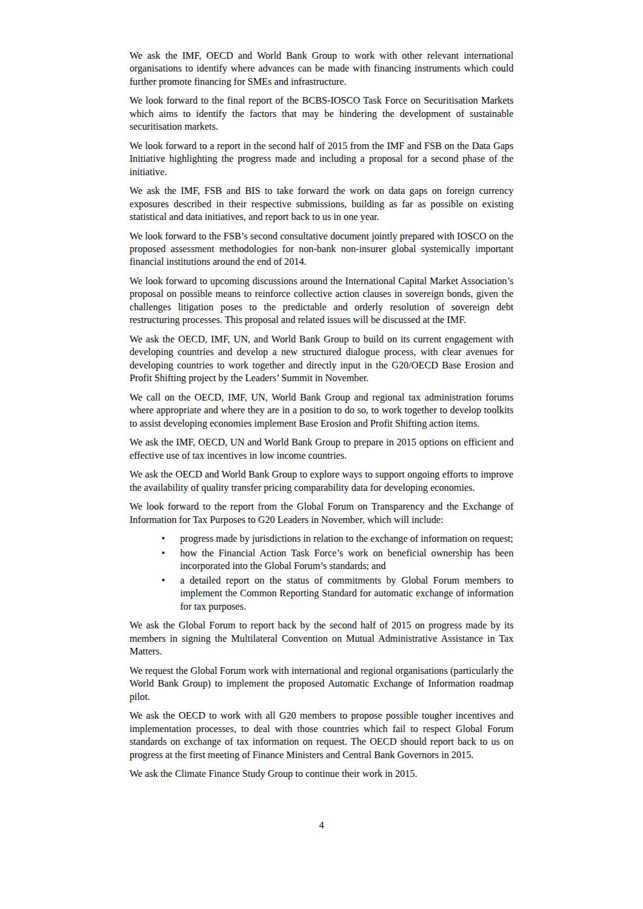We ask the IMF, OECD and World Bank Group to work with other relevant international organisations to identify where advances can be made with financing instruments which could further promote financing for SMEs and infrastructure.
We look forward to the final report of the BCBS-IOSCO Task Force on Securitisation Markets which aims to identify the factors that may be hindering the development of sustainable securitisation markets.
We look forward to a report in the second half of 2015 from the IMF and FSB on the Data Gaps Initiative highlighting the progress made and including a proposal for a second phase of the initiative.
We ask the IMF, FSB and BIS to take forward the work on data gaps on foreign currency exposures described in their respective submissions, building as far as possible on existing statistical and data initiatives, and report back to us in one year.
We look forward to the FSB’s second consultative document jointly prepared with IOSCO on the proposed assessment methodologies for non-bank non-insurer global systemically important financial institutions around the end of 2014.
We look forward to upcoming discussions around the International Capital Market Association’s proposal on possible means to reinforce collective action clauses in sovereign bonds, given the challenges litigation poses to the predictable and orderly resolution of sovereign debt restructuring processes. This proposal and related issues will be discussed at the IMF.
We ask the OECD, IMF, UN, and World Bank Group to build on its current engagement with developing countries and develop a new structured dialogue process, with clear avenues for developing countries to work together and directly input in the G20/OECD Base Erosion and Profit Shifting project by the Leaders’ Summit in November.
We call on the OECD, IMF, UN, World Bank Group and regional tax administration forums where appropriate and where they are in a position to do so, to work together to develop toolkits to assist developing economies implement Base Erosion and Profit Shifting action items.
We ask the IMF, OECD, UN and World Bank Group to prepare in 2015 options on efficient and effective use of tax incentives in low income countries.
We ask the OECD and World Bank Group to explore ways to support ongoing efforts to improve the availability of quality transfer pricing comparability data for developing economies.
We look forward to the report from the Global Forum on Transparency and the Exchange of Information for Tax Purposes to G20 Leaders in November, which will include:
progress made by jurisdictions in relation to the exchange of information on request;
how the Financial Action Task Force’s work on beneficial ownership has been incorporated into the Global Forum’s standards; and
a detailed report on the status of commitments by Global Forum members to implement the Common Reporting Standard for automatic exchange of information for tax purposes.
We ask the Global Forum to report back by the second half of 2015 on progress made by its members in signing the Multilateral Convention on Mutual Administrative Assistance in Tax Matters.
We request the Global Forum work with international and regional organisations (particularly the World Bank Group) to implement the proposed Automatic Exchange of Information roadmap pilot.
We ask the OECD to work with all G20 members to propose possible tougher incentives and implementation processes, to deal with those countries which fail to respect Global Forum standards on exchange of tax information on request. The OECD should report back to us on progress at the first meeting of Finance Ministers and Central Bank Governors in 2015.
We ask the Climate Finance Study Group to continue their work in 2015.
4